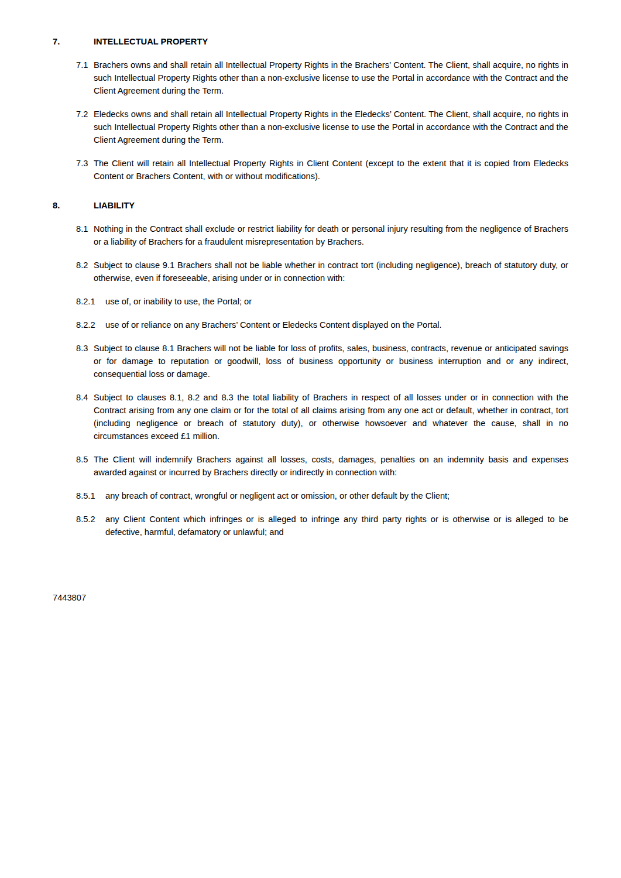7.
Intellectual Property
7.1
Brachers owns and shall retain all Intellectual Property Rights in the Brachers’ Content. The Client, shall acquire, no rights in such Intellectual Property Rights other than a non-exclusive license to use the Portal in accordance with the Contract and the Client Agreement during the Term.
7.2
Eledecks owns and shall retain all Intellectual Property Rights in the Eledecks’ Content. The Client, shall acquire, no rights in such Intellectual Property Rights other than a non-exclusive license to use the Portal in accordance with the Contract and the Client Agreement during the Term.
7.3
The Client will retain all Intellectual Property Rights in Client Content (except to the extent that it is copied from Eledecks Content or Brachers Content, with or without modifications).
8.
Liability
8.1
Nothing in the Contract shall exclude or restrict liability for death or personal injury resulting from the negligence of Brachers or a liability of Brachers for a fraudulent misrepresentation by Brachers.
8.2
Subject to clause 9.1 Brachers shall not be liable whether in contract tort (including negligence), breach of statutory duty, or otherwise, even if foreseeable, arising under or in connection with:
8.2.1
use of, or inability to use, the Portal; or
8.2.2
use of or reliance on any Brachers’ Content or Eledecks Content displayed on the Portal.
8.3
Subject to clause 8.1 Brachers will not be liable for loss of profits, sales, business, contracts, revenue or anticipated savings or for damage to reputation or goodwill, loss of business opportunity or business interruption and or any indirect, consequential loss or damage.
8.4
Subject to clauses 8.1, 8.2 and 8.3 the total liability of Brachers in respect of all losses under or in connection with the Contract arising from any one claim or for the total of all claims arising from any one act or default, whether in contract, tort (including negligence or breach of statutory duty), or otherwise howsoever and whatever the cause, shall in no circumstances exceed £1 million.
8.5
The Client will indemnify Brachers against all losses, costs, damages, penalties on an indemnity basis and expenses awarded against or incurred by Brachers directly or indirectly in connection with:
8.5.1
any breach of contract, wrongful or negligent act or omission, or other default by the Client;
8.5.2
any Client Content which infringes or is alleged to infringe any third party rights or is otherwise or is alleged to be defective, harmful, defamatory or unlawful; and
7443807